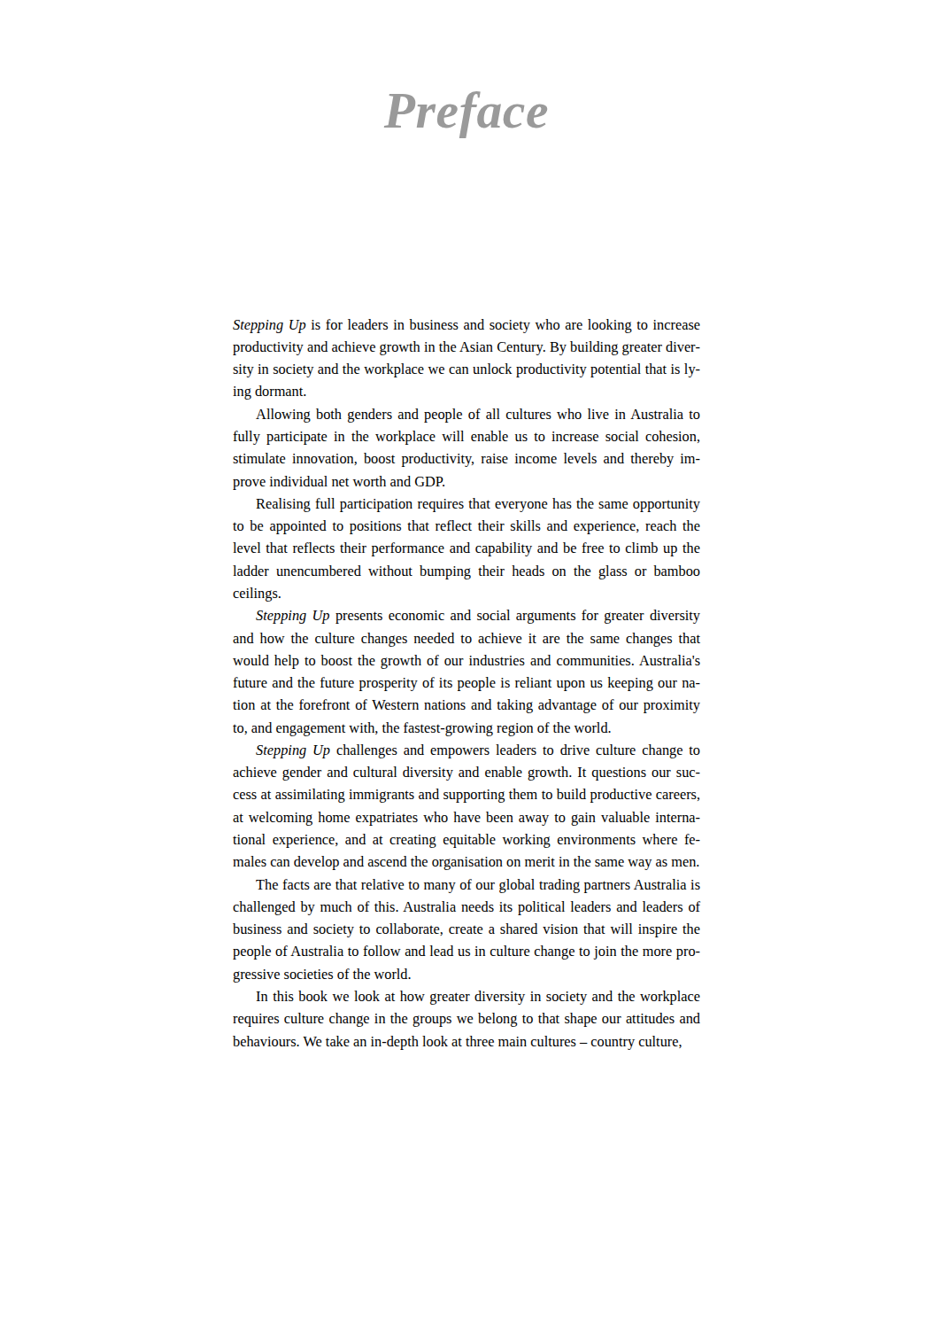Preface
Stepping Up is for leaders in business and society who are looking to increase productivity and achieve growth in the Asian Century. By building greater diversity in society and the workplace we can unlock productivity potential that is lying dormant.
Allowing both genders and people of all cultures who live in Australia to fully participate in the workplace will enable us to increase social cohesion, stimulate innovation, boost productivity, raise income levels and thereby improve individual net worth and GDP.
Realising full participation requires that everyone has the same opportunity to be appointed to positions that reflect their skills and experience, reach the level that reflects their performance and capability and be free to climb up the ladder unencumbered without bumping their heads on the glass or bamboo ceilings.
Stepping Up presents economic and social arguments for greater diversity and how the culture changes needed to achieve it are the same changes that would help to boost the growth of our industries and communities. Australia's future and the future prosperity of its people is reliant upon us keeping our nation at the forefront of Western nations and taking advantage of our proximity to, and engagement with, the fastest-growing region of the world.
Stepping Up challenges and empowers leaders to drive culture change to achieve gender and cultural diversity and enable growth. It questions our success at assimilating immigrants and supporting them to build productive careers, at welcoming home expatriates who have been away to gain valuable international experience, and at creating equitable working environments where females can develop and ascend the organisation on merit in the same way as men.
The facts are that relative to many of our global trading partners Australia is challenged by much of this. Australia needs its political leaders and leaders of business and society to collaborate, create a shared vision that will inspire the people of Australia to follow and lead us in culture change to join the more progressive societies of the world.
In this book we look at how greater diversity in society and the workplace requires culture change in the groups we belong to that shape our attitudes and behaviours. We take an in-depth look at three main cultures – country culture,